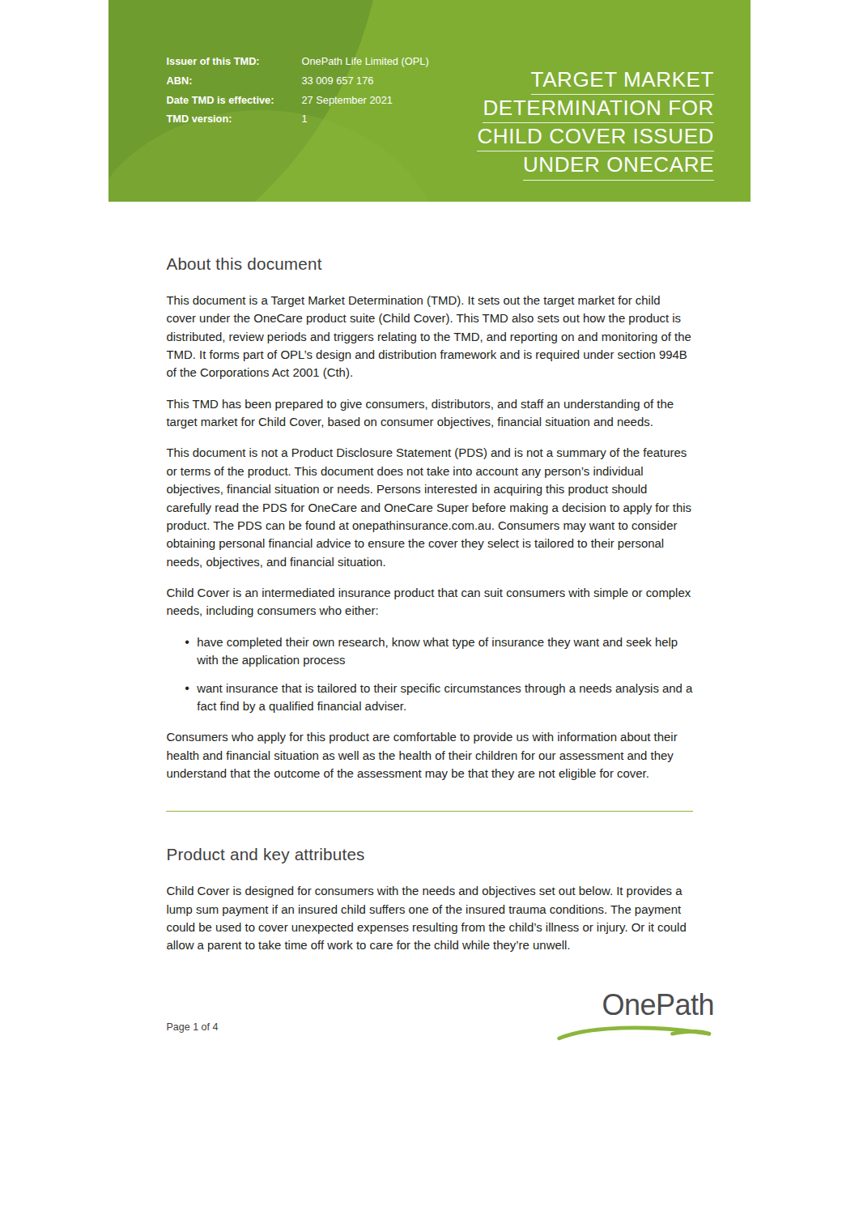| Issuer of this TMD: | OnePath Life Limited (OPL) |
| ABN: | 33 009 657 176 |
| Date TMD is effective: | 27 September 2021 |
| TMD version: | 1 |
Target Market
Determination for
Child Cover issued
under OneCare
About this document
This document is a Target Market Determination (TMD). It sets out the target market for child cover under the OneCare product suite (Child Cover). This TMD also sets out how the product is distributed, review periods and triggers relating to the TMD, and reporting on and monitoring of the TMD. It forms part of OPL’s design and distribution framework and is required under section 994B of the Corporations Act 2001 (Cth).
This TMD has been prepared to give consumers, distributors, and staff an understanding of the target market for Child Cover, based on consumer objectives, financial situation and needs.
This document is not a Product Disclosure Statement (PDS) and is not a summary of the features or terms of the product. This document does not take into account any person’s individual objectives, financial situation or needs. Persons interested in acquiring this product should carefully read the PDS for OneCare and OneCare Super before making a decision to apply for this product. The PDS can be found at onepathinsurance.com.au. Consumers may want to consider obtaining personal financial advice to ensure the cover they select is tailored to their personal needs, objectives, and financial situation.
Child Cover is an intermediated insurance product that can suit consumers with simple or complex needs, including consumers who either:
have completed their own research, know what type of insurance they want and seek help with the application process
want insurance that is tailored to their specific circumstances through a needs analysis and a fact find by a qualified financial adviser.
Consumers who apply for this product are comfortable to provide us with information about their health and financial situation as well as the health of their children for our assessment and they understand that the outcome of the assessment may be that they are not eligible for cover.
Product and key attributes
Child Cover is designed for consumers with the needs and objectives set out below. It provides a lump sum payment if an insured child suffers one of the insured trauma conditions. The payment could be used to cover unexpected expenses resulting from the child’s illness or injury. Or it could allow a parent to take time off work to care for the child while they’re unwell.
Page 1 of 4
One Path